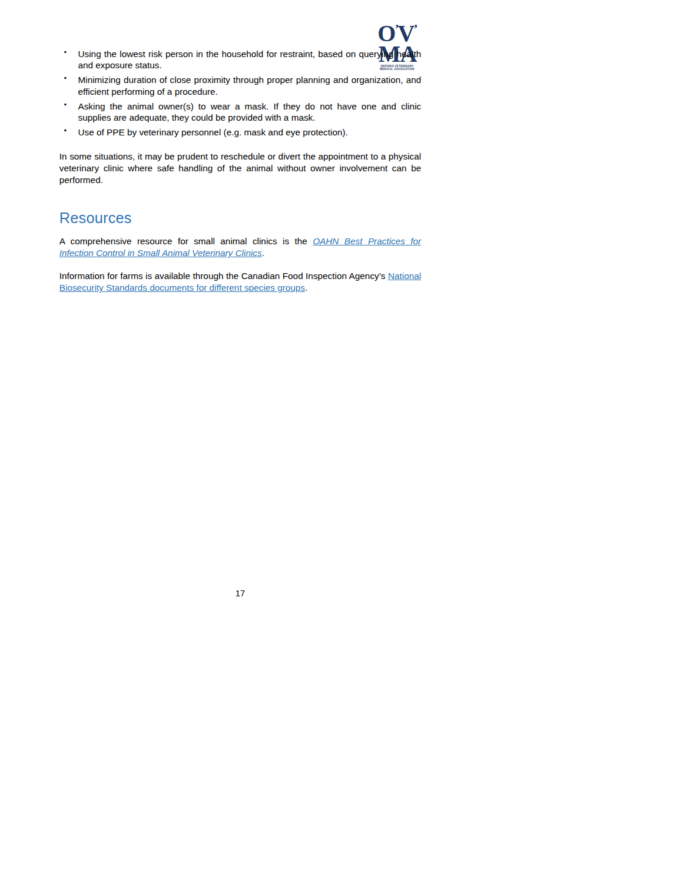O’V’
M A
ONTARIO VETERINARY
MEDICAL ASSOCIATION
Using the lowest risk person in the household for restraint, based on querying health and exposure status.
Minimizing duration of close proximity through proper planning and organization, and efficient performing of a procedure.
Asking the animal owner(s) to wear a mask. If they do not have one and clinic supplies are adequate, they could be provided with a mask.
Use of PPE by veterinary personnel (e.g. mask and eye protection).
In some situations, it may be prudent to reschedule or divert the appointment to a physical veterinary clinic where safe handling of the animal without owner involvement can be performed.
Resources
A comprehensive resource for small animal clinics is the OAHN Best Practices for Infection Control in Small Animal Veterinary Clinics.
Information for farms is available through the Canadian Food Inspection Agency’s National Biosecurity Standards documents for different species groups.
17